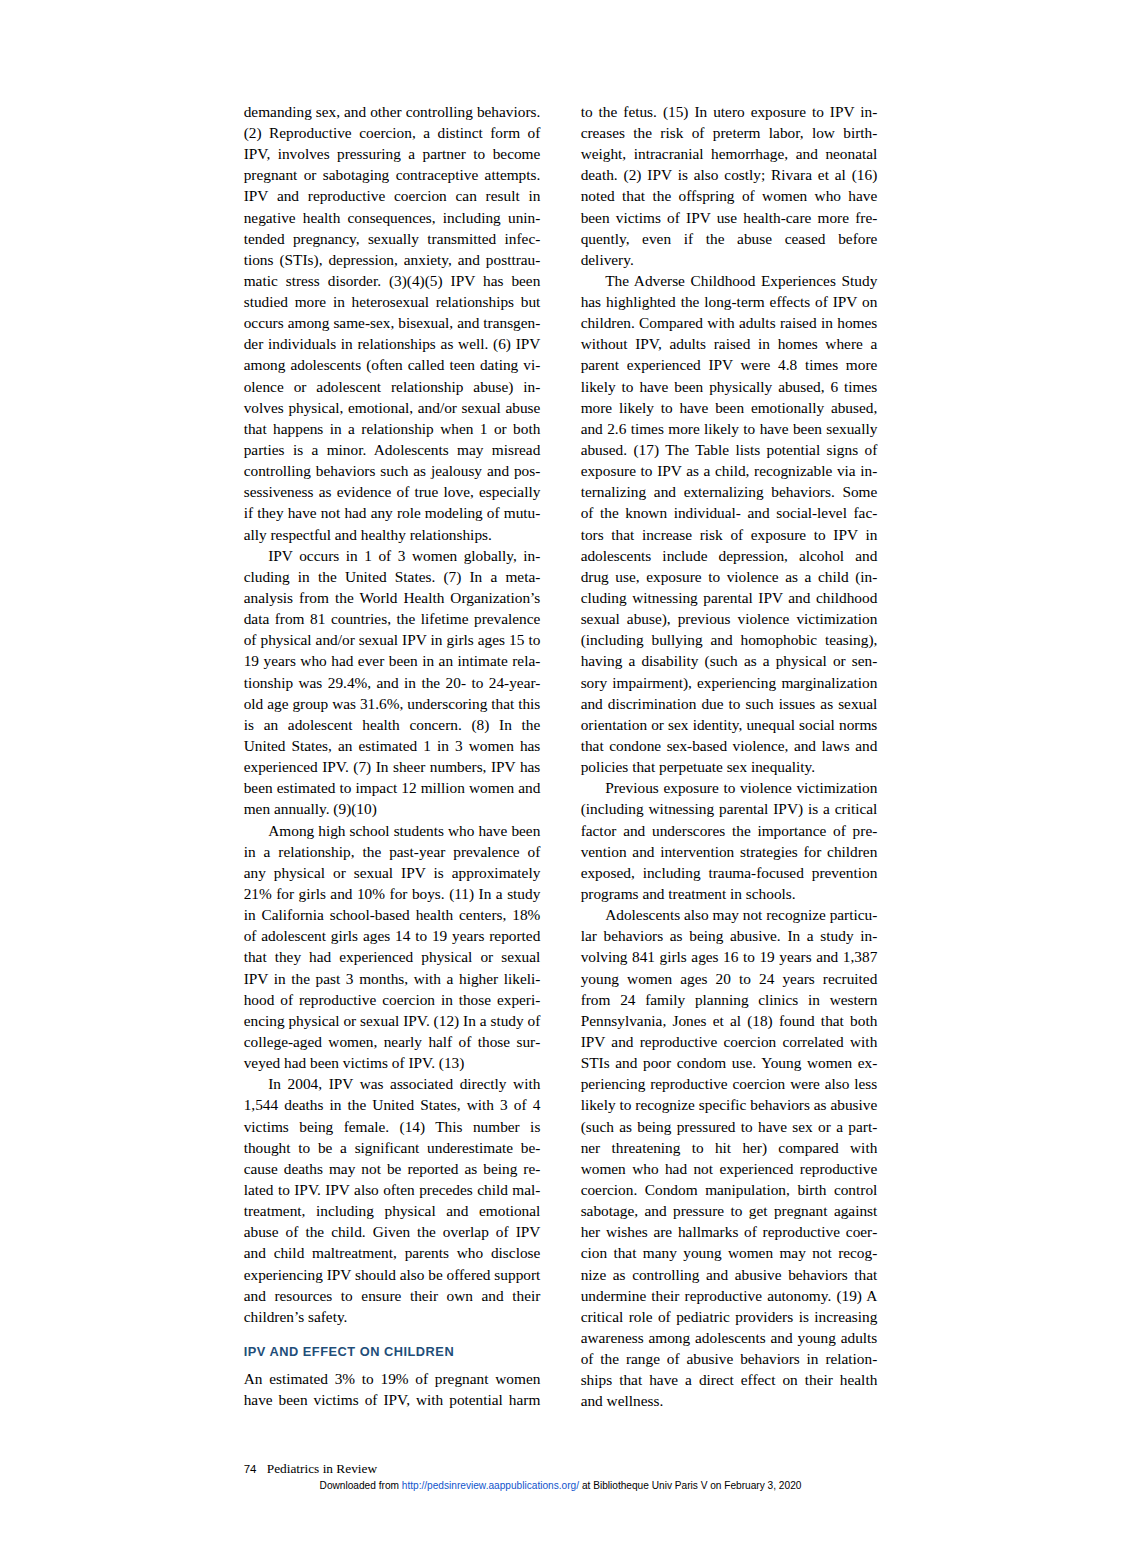demanding sex, and other controlling behaviors. (2) Reproductive coercion, a distinct form of IPV, involves pressuring a partner to become pregnant or sabotaging contraceptive attempts. IPV and reproductive coercion can result in negative health consequences, including unintended pregnancy, sexually transmitted infections (STIs), depression, anxiety, and posttraumatic stress disorder. (3)(4)(5) IPV has been studied more in heterosexual relationships but occurs among same-sex, bisexual, and transgender individuals in relationships as well. (6) IPV among adolescents (often called teen dating violence or adolescent relationship abuse) involves physical, emotional, and/or sexual abuse that happens in a relationship when 1 or both parties is a minor. Adolescents may misread controlling behaviors such as jealousy and possessiveness as evidence of true love, especially if they have not had any role modeling of mutually respectful and healthy relationships.
IPV occurs in 1 of 3 women globally, including in the United States. (7) In a meta-analysis from the World Health Organization’s data from 81 countries, the lifetime prevalence of physical and/or sexual IPV in girls ages 15 to 19 years who had ever been in an intimate relationship was 29.4%, and in the 20- to 24-year-old age group was 31.6%, underscoring that this is an adolescent health concern. (8) In the United States, an estimated 1 in 3 women has experienced IPV. (7) In sheer numbers, IPV has been estimated to impact 12 million women and men annually. (9)(10)
Among high school students who have been in a relationship, the past-year prevalence of any physical or sexual IPV is approximately 21% for girls and 10% for boys. (11) In a study in California school-based health centers, 18% of adolescent girls ages 14 to 19 years reported that they had experienced physical or sexual IPV in the past 3 months, with a higher likelihood of reproductive coercion in those experiencing physical or sexual IPV. (12) In a study of college-aged women, nearly half of those surveyed had been victims of IPV. (13)
In 2004, IPV was associated directly with 1,544 deaths in the United States, with 3 of 4 victims being female. (14) This number is thought to be a significant underestimate because deaths may not be reported as being related to IPV. IPV also often precedes child maltreatment, including physical and emotional abuse of the child. Given the overlap of IPV and child maltreatment, parents who disclose experiencing IPV should also be offered support and resources to ensure their own and their children’s safety.
IPV and Effect on Children
An estimated 3% to 19% of pregnant women have been victims of IPV, with potential harm to the fetus. (15) In utero exposure to IPV increases the risk of preterm labor, low birthweight, intracranial hemorrhage, and neonatal death. (2) IPV is also costly; Rivara et al (16) noted that the offspring of women who have been victims of IPV use health-care more frequently, even if the abuse ceased before delivery.
The Adverse Childhood Experiences Study has highlighted the long-term effects of IPV on children. Compared with adults raised in homes without IPV, adults raised in homes where a parent experienced IPV were 4.8 times more likely to have been physically abused, 6 times more likely to have been emotionally abused, and 2.6 times more likely to have been sexually abused. (17) The Table lists potential signs of exposure to IPV as a child, recognizable via internalizing and externalizing behaviors. Some of the known individual- and social-level factors that increase risk of exposure to IPV in adolescents include depression, alcohol and drug use, exposure to violence as a child (including witnessing parental IPV and childhood sexual abuse), previous violence victimization (including bullying and homophobic teasing), having a disability (such as a physical or sensory impairment), experiencing marginalization and discrimination due to such issues as sexual orientation or sex identity, unequal social norms that condone sex-based violence, and laws and policies that perpetuate sex inequality.
Previous exposure to violence victimization (including witnessing parental IPV) is a critical factor and underscores the importance of prevention and intervention strategies for children exposed, including trauma-focused prevention programs and treatment in schools.
Adolescents also may not recognize particular behaviors as being abusive. In a study involving 841 girls ages 16 to 19 years and 1,387 young women ages 20 to 24 years recruited from 24 family planning clinics in western Pennsylvania, Jones et al (18) found that both IPV and reproductive coercion correlated with STIs and poor condom use. Young women experiencing reproductive coercion were also less likely to recognize specific behaviors as abusive (such as being pressured to have sex or a partner threatening to hit her) compared with women who had not experienced reproductive coercion. Condom manipulation, birth control sabotage, and pressure to get pregnant against her wishes are hallmarks of reproductive coercion that many young women may not recognize as controlling and abusive behaviors that undermine their reproductive autonomy. (19) A critical role of pediatric providers is increasing awareness among adolescents and young adults of the range of abusive behaviors in relationships that have a direct effect on their health and wellness.
74 Pediatrics in Review
Downloaded from http://pedsinreview.aappublications.org/ at Bibliotheque Univ Paris V on February 3, 2020